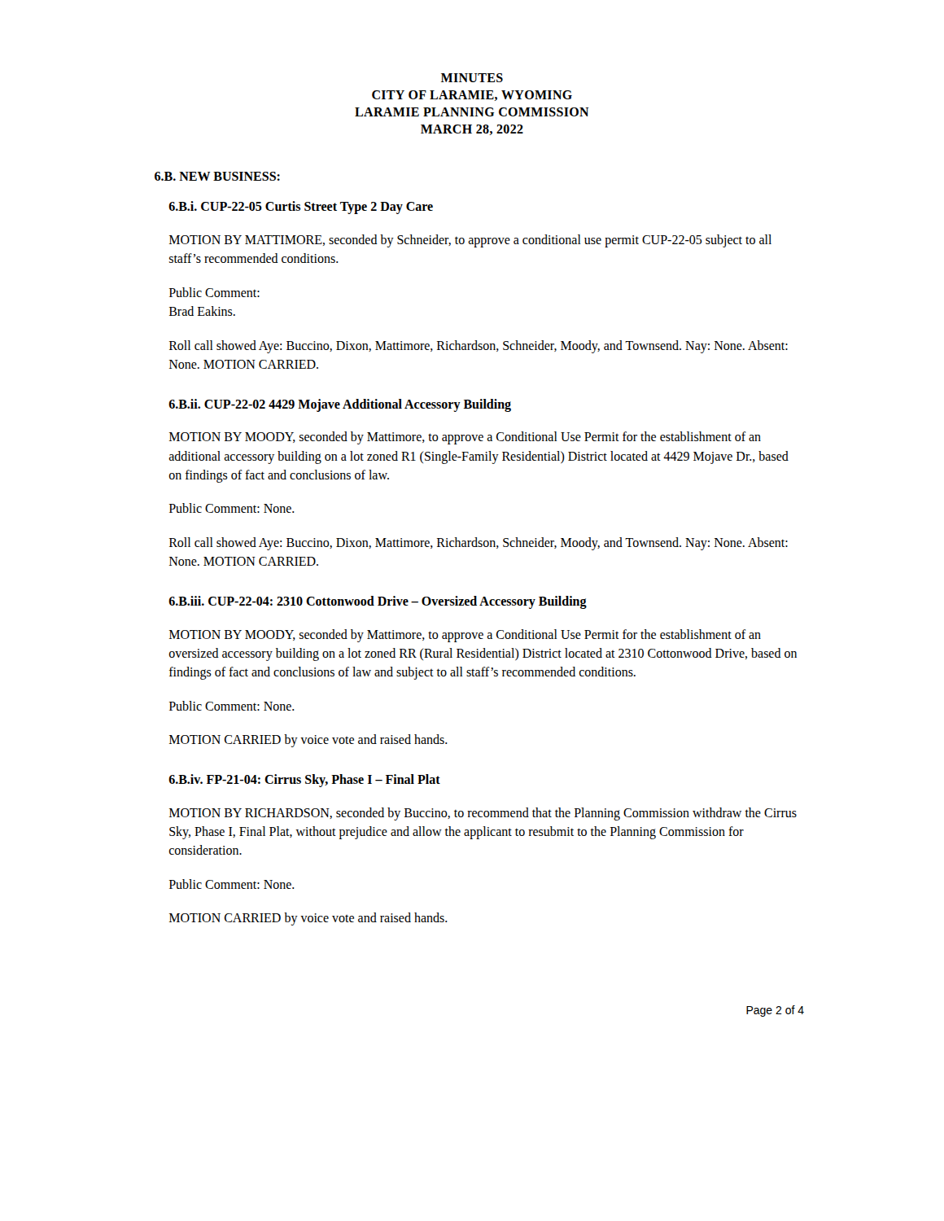MINUTES
CITY OF LARAMIE, WYOMING
LARAMIE PLANNING COMMISSION
MARCH 28, 2022
6.B. NEW BUSINESS:
6.B.i. CUP-22-05 Curtis Street Type 2 Day Care
MOTION BY MATTIMORE, seconded by Schneider, to approve a conditional use permit CUP-22-05 subject to all staff’s recommended conditions.
Public Comment:
Brad Eakins.
Roll call showed Aye: Buccino, Dixon, Mattimore, Richardson, Schneider, Moody, and Townsend. Nay: None. Absent: None. MOTION CARRIED.
6.B.ii. CUP-22-02 4429 Mojave Additional Accessory Building
MOTION BY MOODY, seconded by Mattimore, to approve a Conditional Use Permit for the establishment of an additional accessory building on a lot zoned R1 (Single-Family Residential) District located at 4429 Mojave Dr., based on findings of fact and conclusions of law.
Public Comment: None.
Roll call showed Aye: Buccino, Dixon, Mattimore, Richardson, Schneider, Moody, and Townsend. Nay: None. Absent: None. MOTION CARRIED.
6.B.iii. CUP-22-04: 2310 Cottonwood Drive – Oversized Accessory Building
MOTION BY MOODY, seconded by Mattimore, to approve a Conditional Use Permit for the establishment of an oversized accessory building on a lot zoned RR (Rural Residential) District located at 2310 Cottonwood Drive, based on findings of fact and conclusions of law and subject to all staff’s recommended conditions.
Public Comment: None.
MOTION CARRIED by voice vote and raised hands.
6.B.iv. FP-21-04: Cirrus Sky, Phase I – Final Plat
MOTION BY RICHARDSON, seconded by Buccino, to recommend that the Planning Commission withdraw the Cirrus Sky, Phase I, Final Plat, without prejudice and allow the applicant to resubmit to the Planning Commission for consideration.
Public Comment: None.
MOTION CARRIED by voice vote and raised hands.
Page 2 of 4